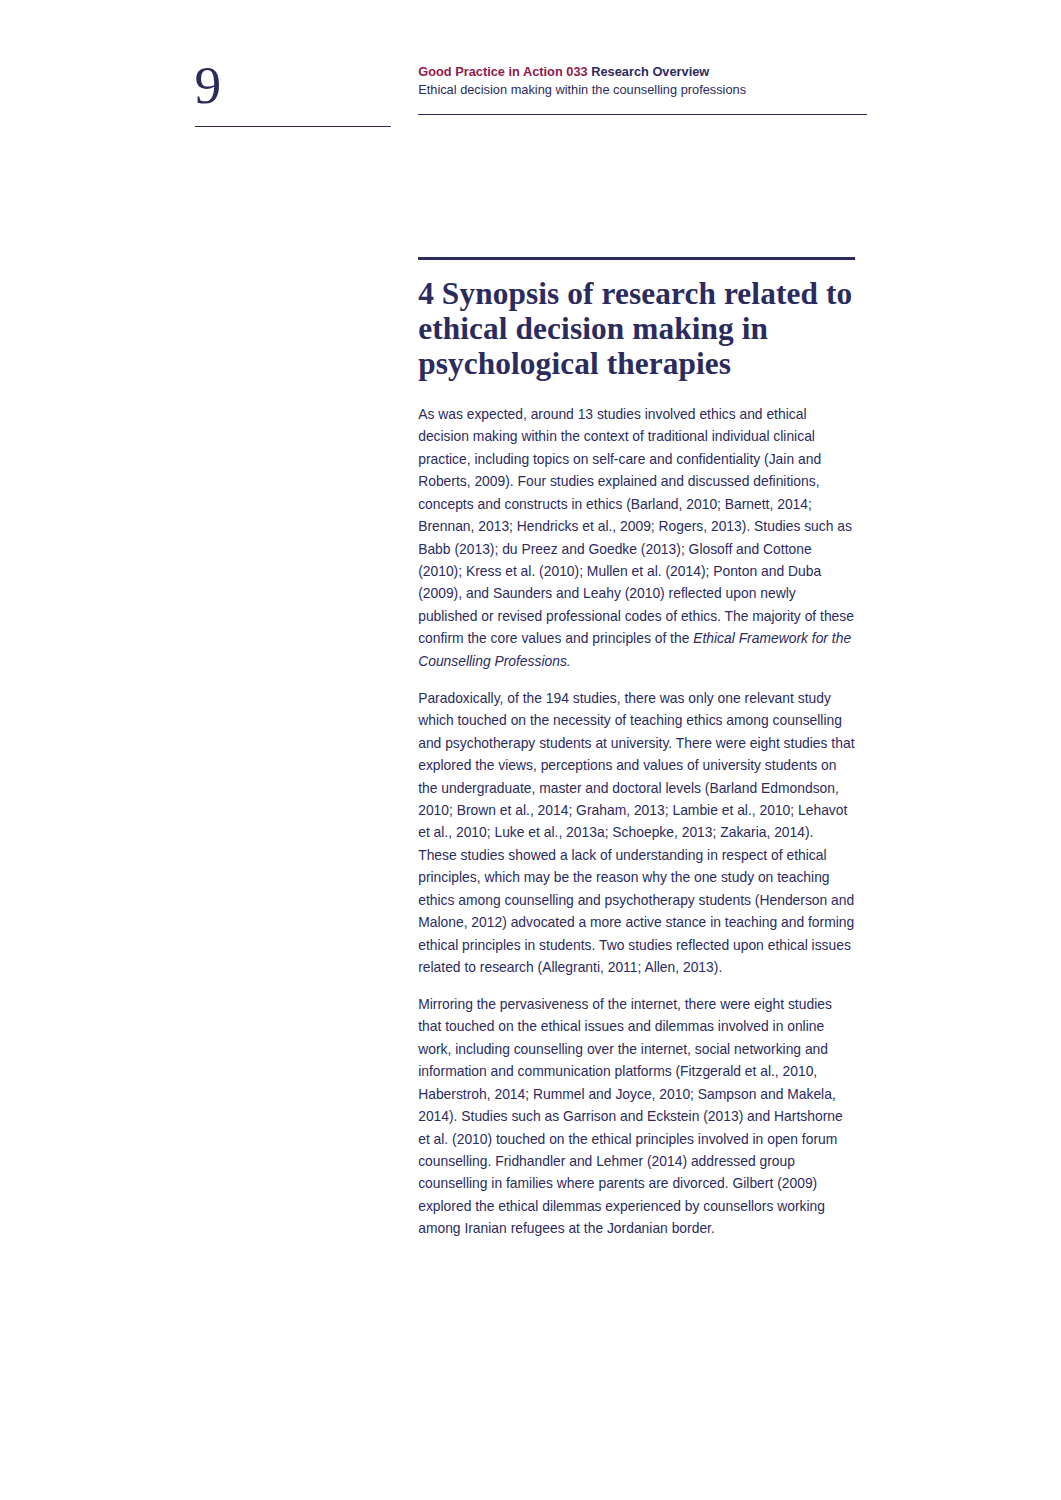9
Good Practice in Action 033 Research Overview
Ethical decision making within the counselling professions
4 Synopsis of research related to ethical decision making in psychological therapies
As was expected, around 13 studies involved ethics and ethical decision making within the context of traditional individual clinical practice, including topics on self-care and confidentiality (Jain and Roberts, 2009). Four studies explained and discussed definitions, concepts and constructs in ethics (Barland, 2010; Barnett, 2014; Brennan, 2013; Hendricks et al., 2009; Rogers, 2013). Studies such as Babb (2013); du Preez and Goedke (2013); Glosoff and Cottone (2010); Kress et al. (2010); Mullen et al. (2014); Ponton and Duba (2009), and Saunders and Leahy (2010) reflected upon newly published or revised professional codes of ethics. The majority of these confirm the core values and principles of the Ethical Framework for the Counselling Professions.
Paradoxically, of the 194 studies, there was only one relevant study which touched on the necessity of teaching ethics among counselling and psychotherapy students at university. There were eight studies that explored the views, perceptions and values of university students on the undergraduate, master and doctoral levels (Barland Edmondson, 2010; Brown et al., 2014; Graham, 2013; Lambie et al., 2010; Lehavot et al., 2010; Luke et al., 2013a; Schoepke, 2013; Zakaria, 2014). These studies showed a lack of understanding in respect of ethical principles, which may be the reason why the one study on teaching ethics among counselling and psychotherapy students (Henderson and Malone, 2012) advocated a more active stance in teaching and forming ethical principles in students. Two studies reflected upon ethical issues related to research (Allegranti, 2011; Allen, 2013).
Mirroring the pervasiveness of the internet, there were eight studies that touched on the ethical issues and dilemmas involved in online work, including counselling over the internet, social networking and information and communication platforms (Fitzgerald et al., 2010, Haberstroh, 2014; Rummel and Joyce, 2010; Sampson and Makela, 2014). Studies such as Garrison and Eckstein (2013) and Hartshorne et al. (2010) touched on the ethical principles involved in open forum counselling. Fridhandler and Lehmer (2014) addressed group counselling in families where parents are divorced. Gilbert (2009) explored the ethical dilemmas experienced by counsellors working among Iranian refugees at the Jordanian border.